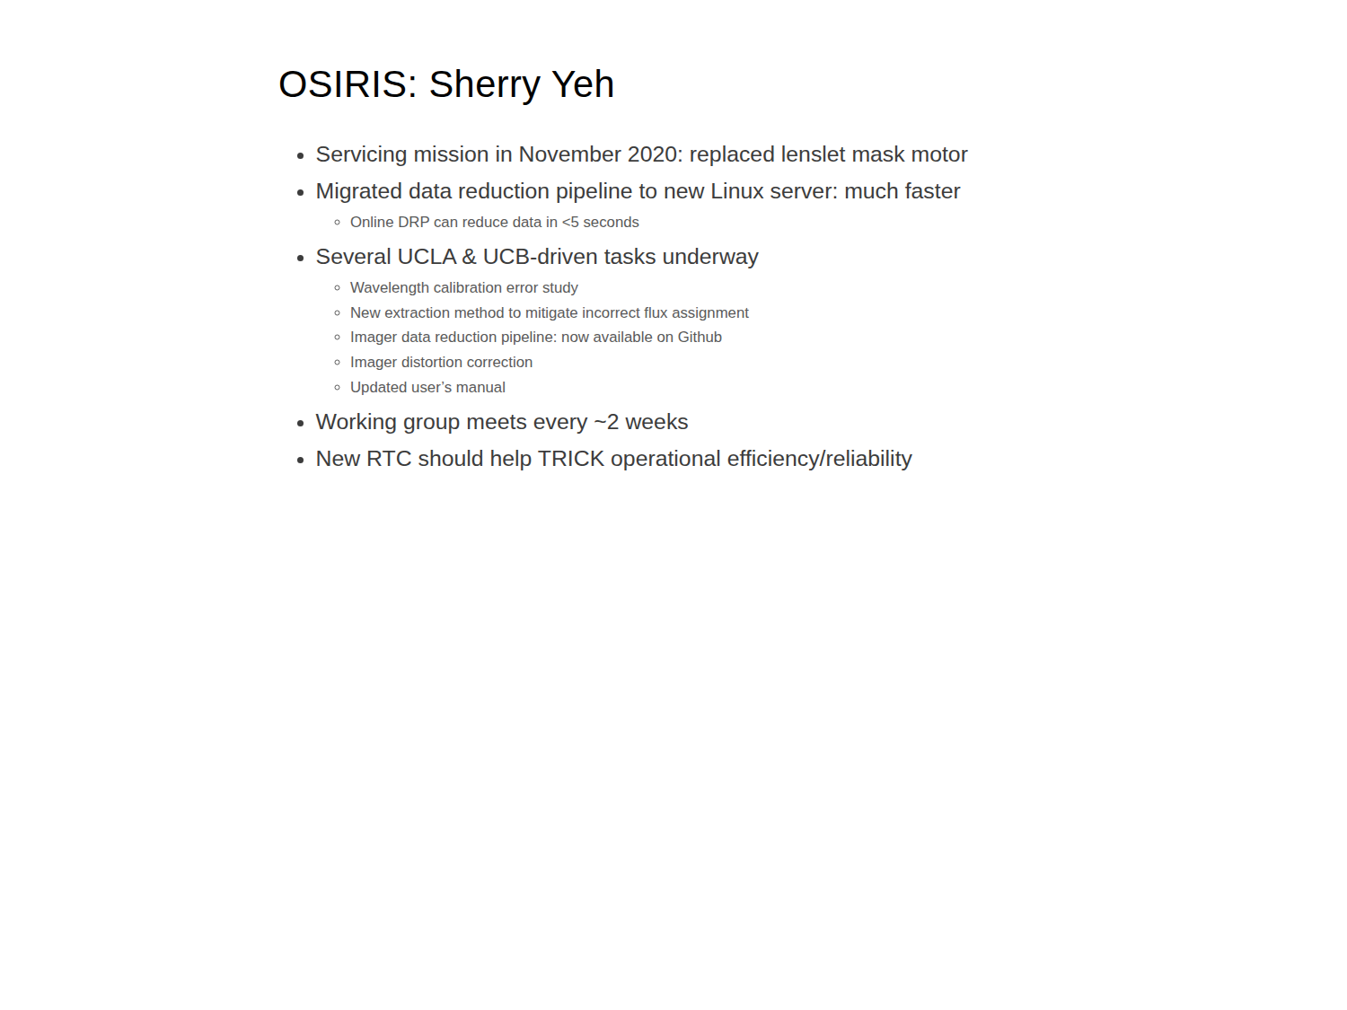OSIRIS: Sherry Yeh
Servicing mission in November 2020: replaced lenslet mask motor
Migrated data reduction pipeline to new Linux server: much faster
Online DRP can reduce data in <5 seconds
Several UCLA & UCB-driven tasks underway
Wavelength calibration error study
New extraction method to mitigate incorrect flux assignment
Imager data reduction pipeline: now available on Github
Imager distortion correction
Updated user’s manual
Working group meets every ~2 weeks
New RTC should help TRICK operational efficiency/reliability